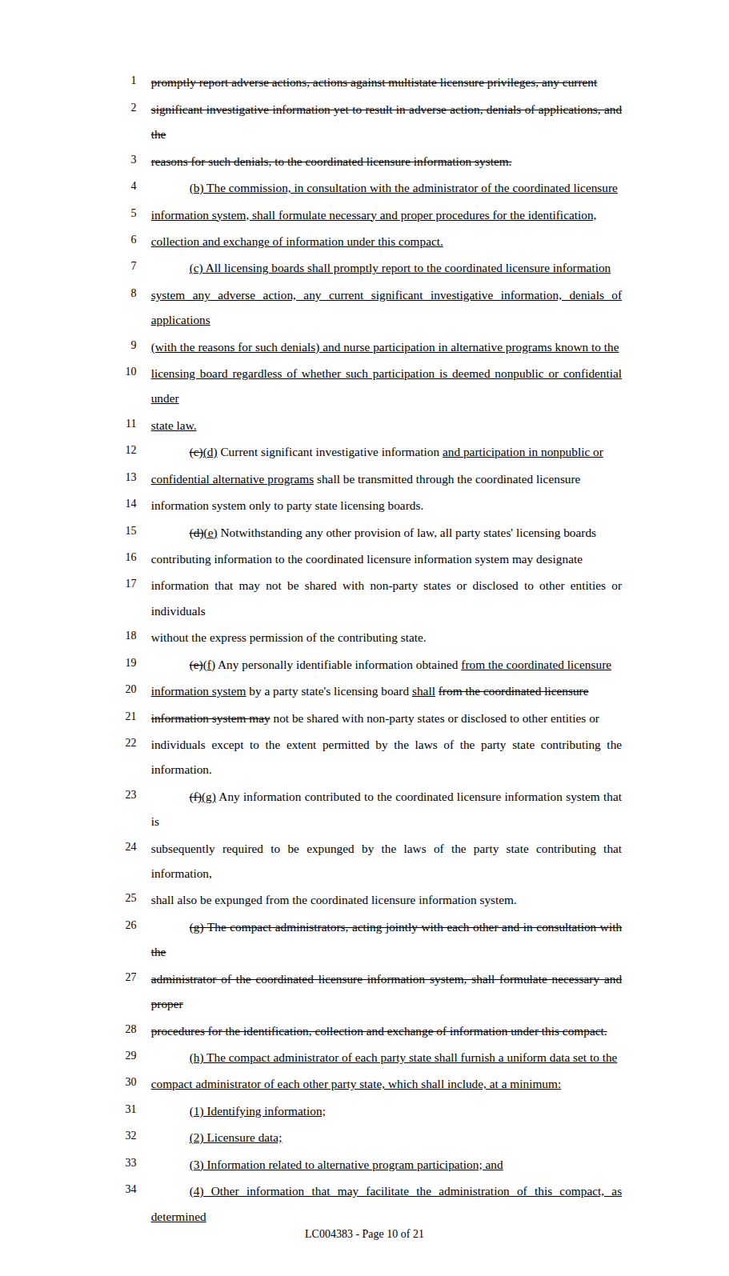| 1 | promptly report adverse actions, actions against multistate licensure privileges, any current |
| 2 | significant investigative information yet to result in adverse action, denials of applications, and the |
| 3 | reasons for such denials, to the coordinated licensure information system. |
| 4 | (b) The commission, in consultation with the administrator of the coordinated licensure |
| 5 | information system, shall formulate necessary and proper procedures for the identification, |
| 6 | collection and exchange of information under this compact. |
| 7 | (c) All licensing boards shall promptly report to the coordinated licensure information |
| 8 | system any adverse action, any current significant investigative information, denials of applications |
| 9 | (with the reasons for such denials) and nurse participation in alternative programs known to the |
| 10 | licensing board regardless of whether such participation is deemed nonpublic or confidential under |
| 11 | state law. |
| 12 | (c) (d) Current significant investigative information and participation in nonpublic or |
| 13 | confidential alternative programs shall be transmitted through the coordinated licensure |
| 14 | information system only to party state licensing boards. |
| 15 | (d) (e) Notwithstanding any other provision of law, all party states' licensing boards |
| 16 | contributing information to the coordinated licensure information system may designate |
| 17 | information that may not be shared with non-party states or disclosed to other entities or individuals |
| 18 | without the express permission of the contributing state. |
| 19 | (e) (f) Any personally identifiable information obtained from the coordinated licensure |
| 20 | information system by a party state's licensing board shall from the coordinated licensure |
| 21 | information system may not be shared with non-party states or disclosed to other entities or |
| 22 | individuals except to the extent permitted by the laws of the party state contributing the information. |
| 23 | (f) (g) Any information contributed to the coordinated licensure information system that is |
| 24 | subsequently required to be expunged by the laws of the party state contributing that information, |
| 25 | shall also be expunged from the coordinated licensure information system. |
| 26 | (g) The compact administrators, acting jointly with each other and in consultation with the |
| 27 | administrator of the coordinated licensure information system, shall formulate necessary and proper |
| 28 | procedures for the identification, collection and exchange of information under this compact. |
| 29 | (h) The compact administrator of each party state shall furnish a uniform data set to the |
| 30 | compact administrator of each other party state, which shall include, at a minimum: |
| 31 | (1) Identifying information; |
| 32 | (2) Licensure data; |
| 33 | (3) Information related to alternative program participation; and |
| 34 | (4) Other information that may facilitate the administration of this compact, as determined |
LC004383 - Page 10 of 21